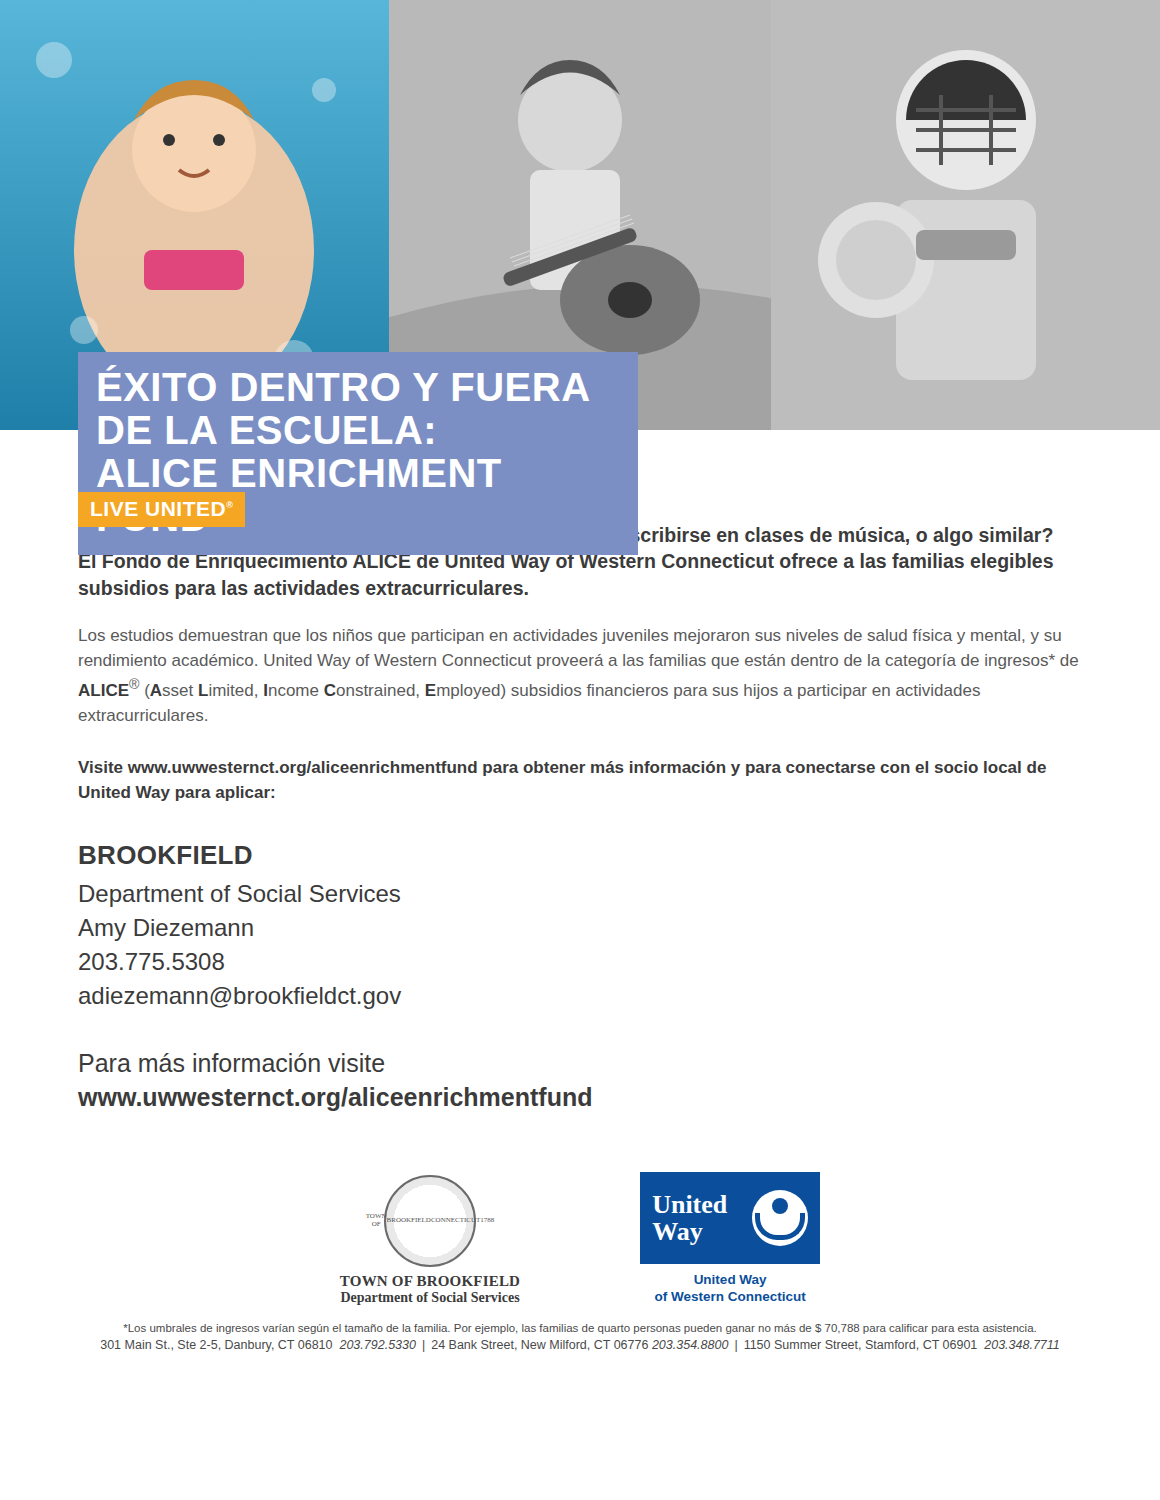Éxito dentro y fuera de la escuela:
ALICE Enrichment Fund
Live United®
Su niño quiere jugar un deporte, tomar una clase de arte, inscribirse en clases de música, o algo similar? El Fondo de Enriquecimiento ALICE de United Way of Western Connecticut ofrece a las familias elegibles subsidios para las actividades extracurriculares.
Los estudios demuestran que los niños que participan en actividades juveniles mejoraron sus niveles de salud física y mental, y su rendimiento académico. United Way of Western Connecticut proveerá a las familias que están dentro de la categoría de ingresos* de ALICE® (Asset Limited, Income Constrained, Employed) subsidios financieros para sus hijos a participar en actividades extracurriculares.
Visite www.uwwesternct.org/aliceenrichmentfund para obtener más información y para conectarse con el socio local de United Way para aplicar:
BROOKFIELD
Department of Social Services Amy Diezemann 203.775.5308 adiezemann@brookfieldct.gov
Para más información visite www.uwwesternct.org/aliceenrichmentfund
TOWN OF BROOKFIELD CONNECTICUT 1788
TOWN OF BROOKFIELD
Department of Social Services
United
Way
United Way
of Western Connecticut
*Los umbrales de ingresos varían según el tamaño de la familia. Por ejemplo, las familias de quarto personas pueden ganar no más de $ 70,788 para calificar para esta asistencia.
301 Main St., Ste 2-5, Danbury, CT 06810 203.792.5330|24 Bank Street, New Milford, CT 06776 203.354.8800|1150 Summer Street, Stamford, CT 06901 203.348.7711